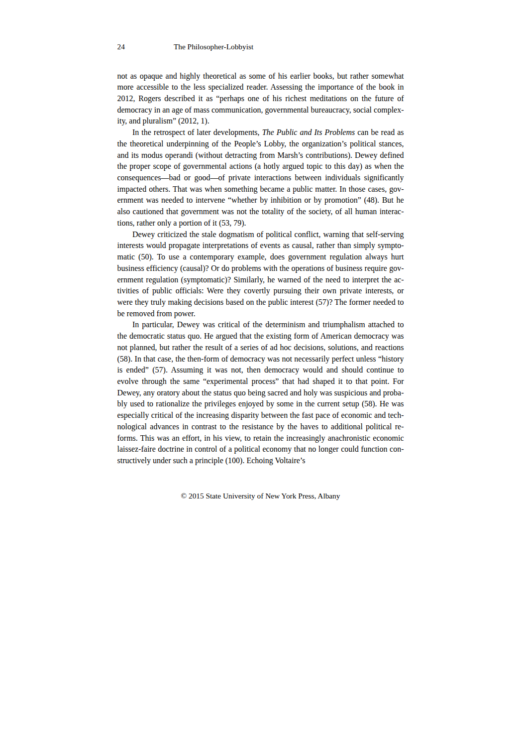24 The Philosopher-Lobbyist
not as opaque and highly theoretical as some of his earlier books, but rather somewhat more accessible to the less specialized reader. Assessing the importance of the book in 2012, Rogers described it as “perhaps one of his richest meditations on the future of democracy in an age of mass communication, governmental bureaucracy, social complexity, and pluralism” (2012, 1).
In the retrospect of later developments, The Public and Its Problems can be read as the theoretical underpinning of the People’s Lobby, the organization’s political stances, and its modus operandi (without detracting from Marsh’s contributions). Dewey defined the proper scope of governmental actions (a hotly argued topic to this day) as when the consequences—bad or good—of private interactions between individuals significantly impacted others. That was when something became a public matter. In those cases, government was needed to intervene “whether by inhibition or by promotion” (48). But he also cautioned that government was not the totality of the society, of all human interactions, rather only a portion of it (53, 79).
Dewey criticized the stale dogmatism of political conflict, warning that self-serving interests would propagate interpretations of events as causal, rather than simply symptomatic (50). To use a contemporary example, does government regulation always hurt business efficiency (causal)? Or do problems with the operations of business require government regulation (symptomatic)? Similarly, he warned of the need to interpret the activities of public officials: Were they covertly pursuing their own private interests, or were they truly making decisions based on the public interest (57)? The former needed to be removed from power.
In particular, Dewey was critical of the determinism and triumphalism attached to the democratic status quo. He argued that the existing form of American democracy was not planned, but rather the result of a series of ad hoc decisions, solutions, and reactions (58). In that case, the then-form of democracy was not necessarily perfect unless “history is ended” (57). Assuming it was not, then democracy would and should continue to evolve through the same “experimental process” that had shaped it to that point. For Dewey, any oratory about the status quo being sacred and holy was suspicious and probably used to rationalize the privileges enjoyed by some in the current setup (58). He was especially critical of the increasing disparity between the fast pace of economic and technological advances in contrast to the resistance by the haves to additional political reforms. This was an effort, in his view, to retain the increasingly anachronistic economic laissez-faire doctrine in control of a political economy that no longer could function constructively under such a principle (100). Echoing Voltaire’s
© 2015 State University of New York Press, Albany